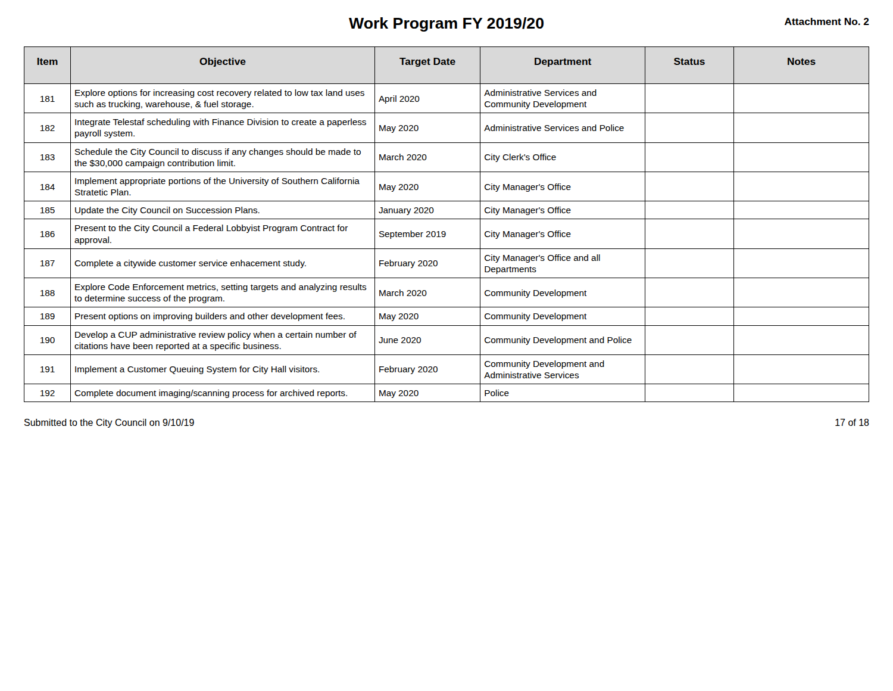Attachment No. 2
Work Program FY 2019/20
| Item | Objective | Target Date | Department | Status | Notes |
| --- | --- | --- | --- | --- | --- |
| 181 | Explore options for increasing cost recovery related to low tax land uses such as trucking, warehouse, & fuel storage. | April 2020 | Administrative Services and Community Development | | |
| 182 | Integrate Telestaf scheduling with Finance Division to create a paperless payroll system. | May 2020 | Administrative Services and Police | | |
| 183 | Schedule the City Council to discuss if any changes should be made to the $30,000 campaign contribution limit. | March 2020 | City Clerk's Office | | |
| 184 | Implement appropriate portions of the University of Southern California Stratetic Plan. | May 2020 | City Manager's Office | | |
| 185 | Update the City Council on Succession Plans. | January 2020 | City Manager's Office | | |
| 186 | Present to the City Council a Federal Lobbyist Program Contract for approval. | September 2019 | City Manager's Office | | |
| 187 | Complete a citywide customer service enhacement study. | February 2020 | City Manager's Office and all Departments | | |
| 188 | Explore Code Enforcement metrics, setting targets and analyzing results to determine success of the program. | March 2020 | Community Development | | |
| 189 | Present options on improving builders and other development fees. | May 2020 | Community Development | | |
| 190 | Develop a CUP administrative review policy when a certain number of citations have been reported at a specific business. | June 2020 | Community Development and Police | | |
| 191 | Implement a Customer Queuing System for City Hall visitors. | February 2020 | Community Development and Administrative Services | | |
| 192 | Complete document imaging/scanning process for archived reports. | May 2020 | Police | | |
Submitted to the City Council on 9/10/19 17 of 18